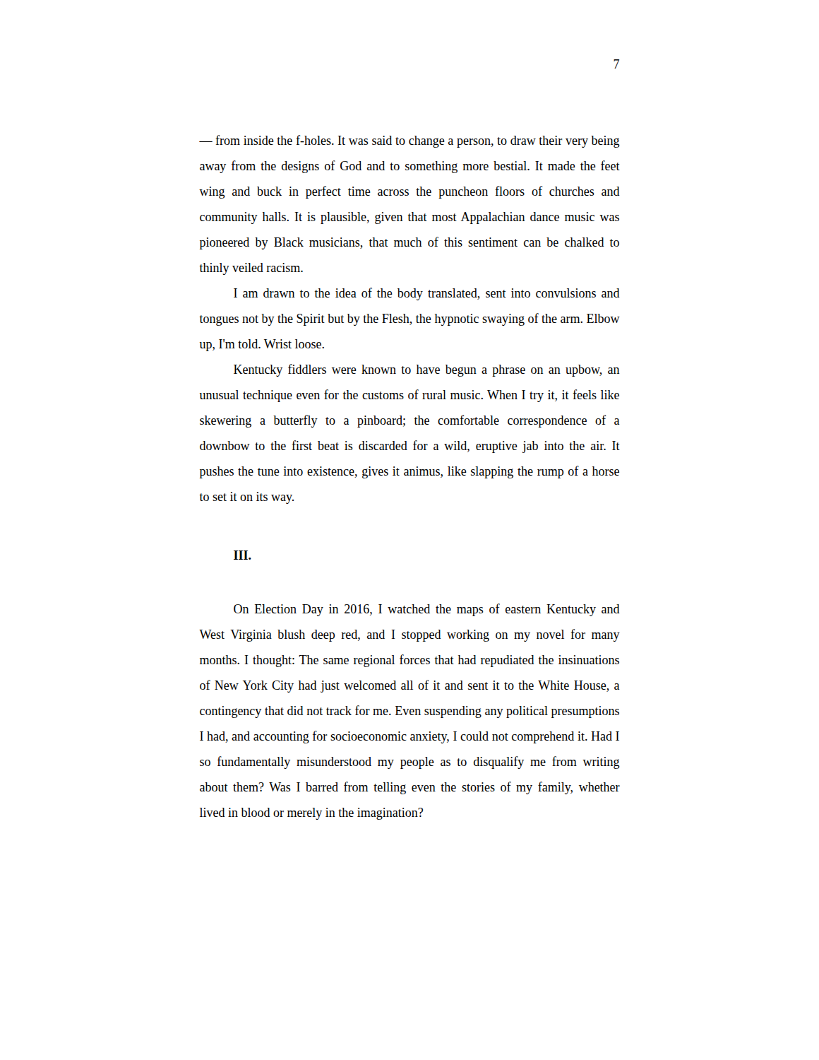7
— from inside the f-holes. It was said to change a person, to draw their very being away from the designs of God and to something more bestial. It made the feet wing and buck in perfect time across the puncheon floors of churches and community halls. It is plausible, given that most Appalachian dance music was pioneered by Black musicians, that much of this sentiment can be chalked to thinly veiled racism.
I am drawn to the idea of the body translated, sent into convulsions and tongues not by the Spirit but by the Flesh, the hypnotic swaying of the arm. Elbow up, I'm told. Wrist loose.
Kentucky fiddlers were known to have begun a phrase on an upbow, an unusual technique even for the customs of rural music. When I try it, it feels like skewering a butterfly to a pinboard; the comfortable correspondence of a downbow to the first beat is discarded for a wild, eruptive jab into the air. It pushes the tune into existence, gives it animus, like slapping the rump of a horse to set it on its way.
III.
On Election Day in 2016, I watched the maps of eastern Kentucky and West Virginia blush deep red, and I stopped working on my novel for many months. I thought: The same regional forces that had repudiated the insinuations of New York City had just welcomed all of it and sent it to the White House, a contingency that did not track for me. Even suspending any political presumptions I had, and accounting for socioeconomic anxiety, I could not comprehend it. Had I so fundamentally misunderstood my people as to disqualify me from writing about them? Was I barred from telling even the stories of my family, whether lived in blood or merely in the imagination?